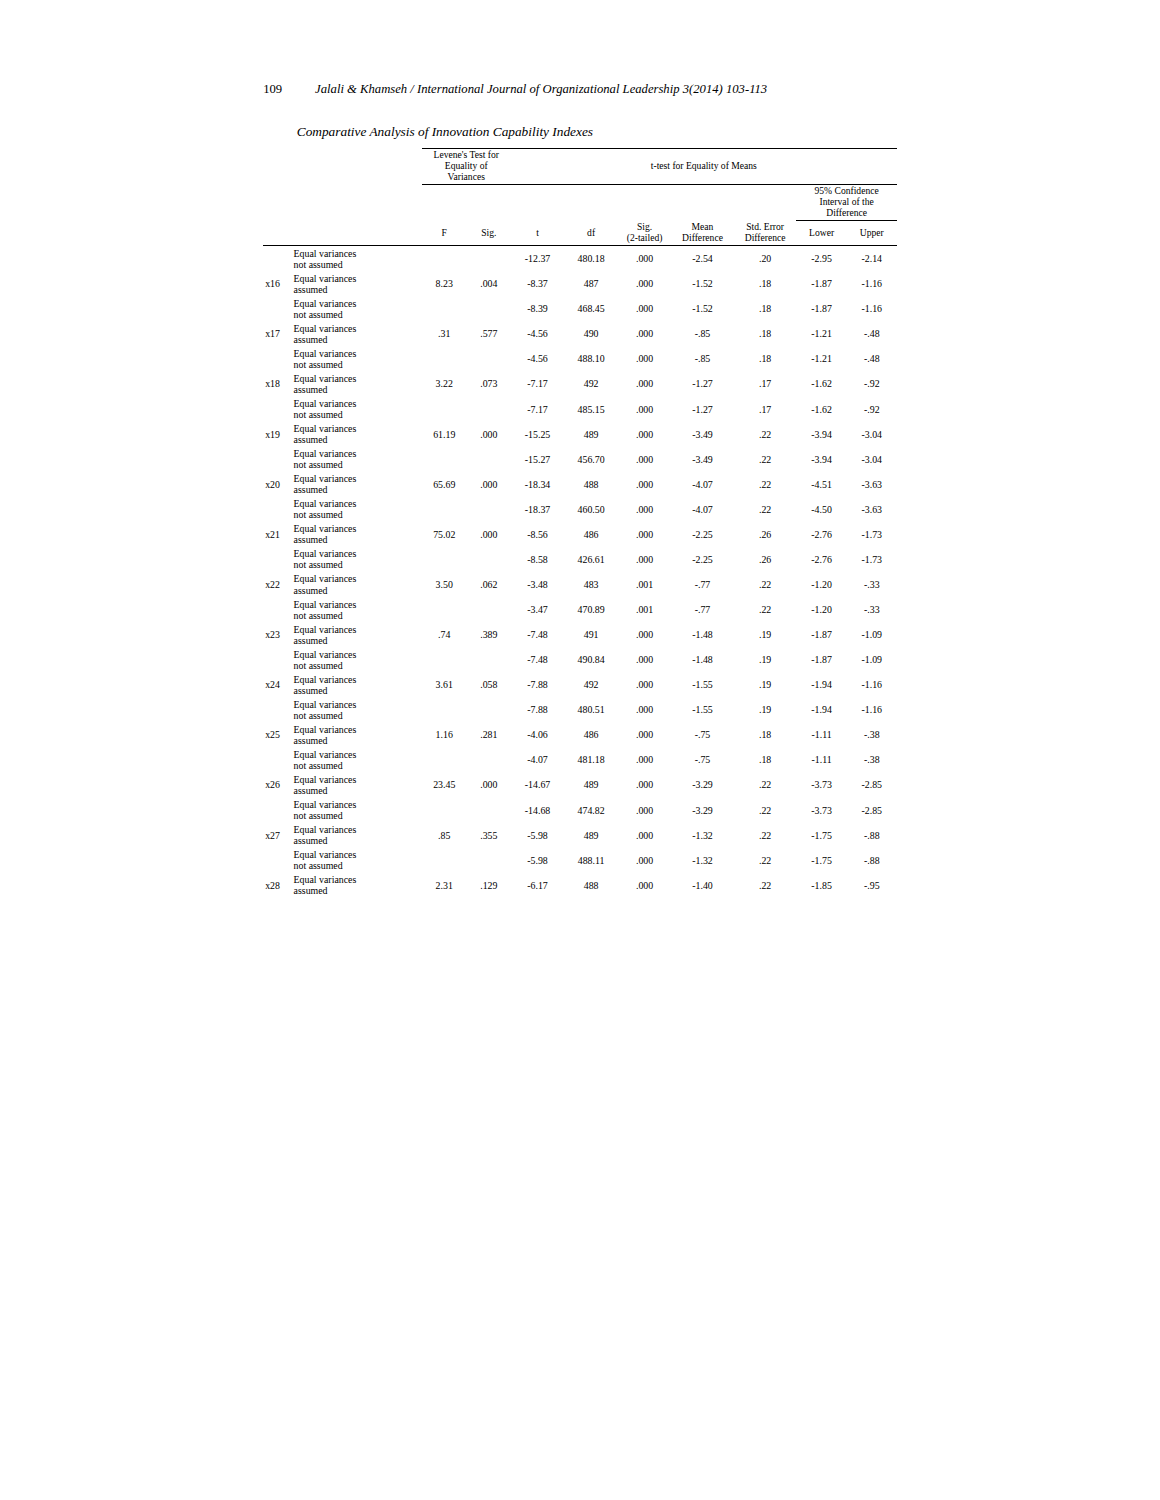109 Jalali & Khamseh / International Journal of Organizational Leadership 3(2014) 103-113
Comparative Analysis of Innovation Capability Indexes
| | Levene's Test for Equality of Variances | t-test for Equality of Means |
| --- | --- | --- |
| | | | 95% Confidence Interval of the Difference |
| | F | Sig. | t | df | Sig. (2-tailed) | Mean Difference | Std. Error Difference | Lower | Upper |
| | Equal variances not assumed | | | -12.37 | 480.18 | .000 | -2.54 | .20 | -2.95 | -2.14 |
| x16 | Equal variances assumed | 8.23 | .004 | -8.37 | 487 | .000 | -1.52 | .18 | -1.87 | -1.16 |
| | Equal variances not assumed | | | -8.39 | 468.45 | .000 | -1.52 | .18 | -1.87 | -1.16 |
| x17 | Equal variances assumed | .31 | .577 | -4.56 | 490 | .000 | -.85 | .18 | -1.21 | -.48 |
| | Equal variances not assumed | | | -4.56 | 488.10 | .000 | -.85 | .18 | -1.21 | -.48 |
| x18 | Equal variances assumed | 3.22 | .073 | -7.17 | 492 | .000 | -1.27 | .17 | -1.62 | -.92 |
| | Equal variances not assumed | | | -7.17 | 485.15 | .000 | -1.27 | .17 | -1.62 | -.92 |
| x19 | Equal variances assumed | 61.19 | .000 | -15.25 | 489 | .000 | -3.49 | .22 | -3.94 | -3.04 |
| | Equal variances not assumed | | | -15.27 | 456.70 | .000 | -3.49 | .22 | -3.94 | -3.04 |
| x20 | Equal variances assumed | 65.69 | .000 | -18.34 | 488 | .000 | -4.07 | .22 | -4.51 | -3.63 |
| | Equal variances not assumed | | | -18.37 | 460.50 | .000 | -4.07 | .22 | -4.50 | -3.63 |
| x21 | Equal variances assumed | 75.02 | .000 | -8.56 | 486 | .000 | -2.25 | .26 | -2.76 | -1.73 |
| | Equal variances not assumed | | | -8.58 | 426.61 | .000 | -2.25 | .26 | -2.76 | -1.73 |
| x22 | Equal variances assumed | 3.50 | .062 | -3.48 | 483 | .001 | -.77 | .22 | -1.20 | -.33 |
| | Equal variances not assumed | | | -3.47 | 470.89 | .001 | -.77 | .22 | -1.20 | -.33 |
| x23 | Equal variances assumed | .74 | .389 | -7.48 | 491 | .000 | -1.48 | .19 | -1.87 | -1.09 |
| | Equal variances not assumed | | | -7.48 | 490.84 | .000 | -1.48 | .19 | -1.87 | -1.09 |
| x24 | Equal variances assumed | 3.61 | .058 | -7.88 | 492 | .000 | -1.55 | .19 | -1.94 | -1.16 |
| | Equal variances not assumed | | | -7.88 | 480.51 | .000 | -1.55 | .19 | -1.94 | -1.16 |
| x25 | Equal variances assumed | 1.16 | .281 | -4.06 | 486 | .000 | -.75 | .18 | -1.11 | -.38 |
| | Equal variances not assumed | | | -4.07 | 481.18 | .000 | -.75 | .18 | -1.11 | -.38 |
| x26 | Equal variances assumed | 23.45 | .000 | -14.67 | 489 | .000 | -3.29 | .22 | -3.73 | -2.85 |
| | Equal variances not assumed | | | -14.68 | 474.82 | .000 | -3.29 | .22 | -3.73 | -2.85 |
| x27 | Equal variances assumed | .85 | .355 | -5.98 | 489 | .000 | -1.32 | .22 | -1.75 | -.88 |
| | Equal variances not assumed | | | -5.98 | 488.11 | .000 | -1.32 | .22 | -1.75 | -.88 |
| x28 | Equal variances assumed | 2.31 | .129 | -6.17 | 488 | .000 | -1.40 | .22 | -1.85 | -.95 |